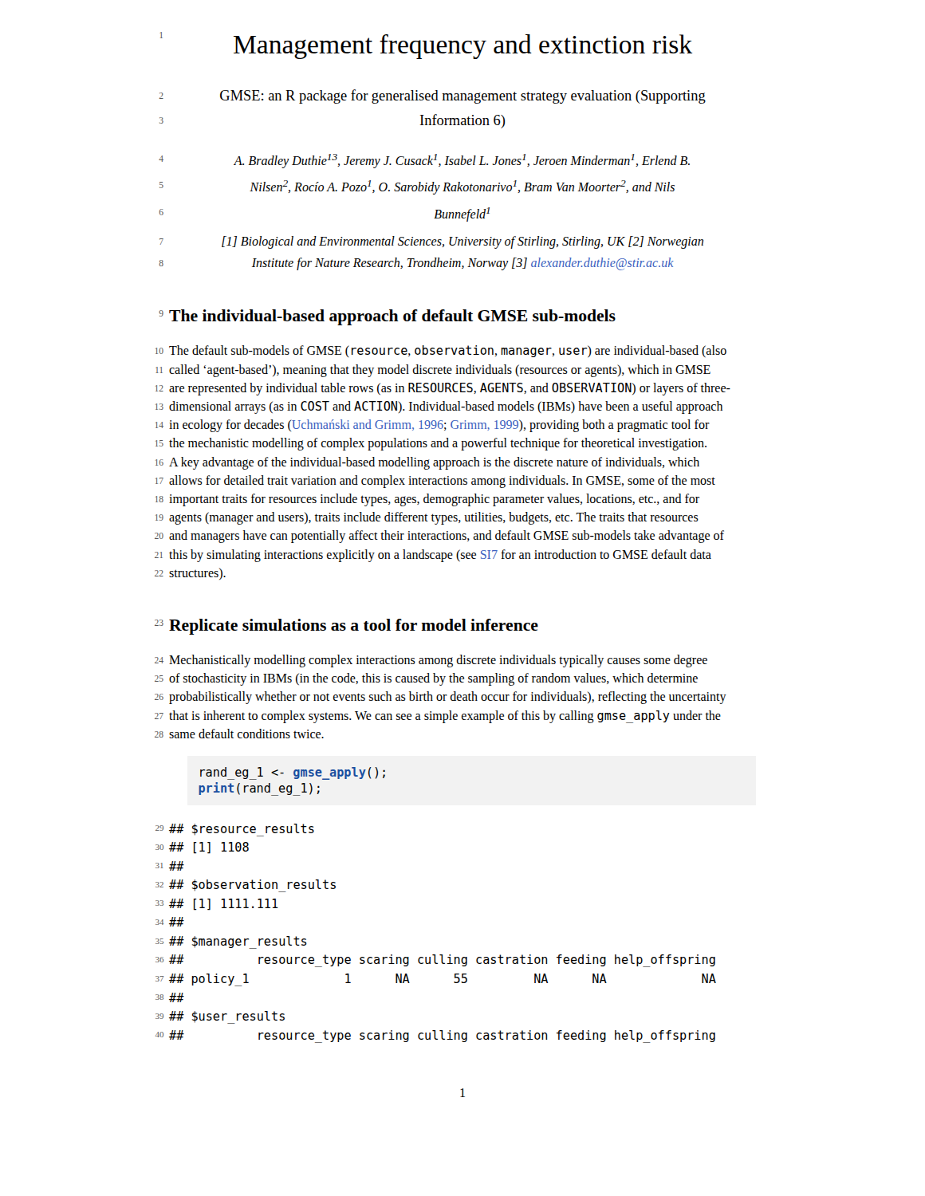1
Management frequency and extinction risk
2
GMSE: an R package for generalised management strategy evaluation (Supporting
3
Information 6)
4
A. Bradley Duthie13, Jeremy J. Cusack1, Isabel L. Jones1, Jeroen Minderman1, Erlend B.
5
Nilsen2, Rocío A. Pozo1, O. Sarobidy Rakotonarivo1, Bram Van Moorter2, and Nils
6
Bunnefeld1
7
[1] Biological and Environmental Sciences, University of Stirling, Stirling, UK [2] Norwegian
8
Institute for Nature Research, Trondheim, Norway [3] alexander.duthie@stir.ac.uk
9
The individual-based approach of default GMSE sub-models
10
The default sub-models of GMSE (resource, observation, manager, user) are individual-based (also
11
called ‘agent-based’), meaning that they model discrete individuals (resources or agents), which in GMSE
12
are represented by individual table rows (as in RESOURCES, AGENTS, and OBSERVATION) or layers of three-
13
dimensional arrays (as in COST and ACTION). Individual-based models (IBMs) have been a useful approach
14
in ecology for decades (Uchmański and Grimm, 1996; Grimm, 1999), providing both a pragmatic tool for
15
the mechanistic modelling of complex populations and a powerful technique for theoretical investigation.
16
A key advantage of the individual-based modelling approach is the discrete nature of individuals, which
17
allows for detailed trait variation and complex interactions among individuals. In GMSE, some of the most
18
important traits for resources include types, ages, demographic parameter values, locations, etc., and for
19
agents (manager and users), traits include different types, utilities, budgets, etc. The traits that resources
20
and managers have can potentially affect their interactions, and default GMSE sub-models take advantage of
21
this by simulating interactions explicitly on a landscape (see SI7 for an introduction to GMSE default data
22
structures).
23
Replicate simulations as a tool for model inference
24
Mechanistically modelling complex interactions among discrete individuals typically causes some degree
25
of stochasticity in IBMs (in the code, this is caused by the sampling of random values, which determine
26
probabilistically whether or not events such as birth or death occur for individuals), reflecting the uncertainty
27
that is inherent to complex systems. We can see a simple example of this by calling gmse_apply under the
28
same default conditions twice.
rand_eg_1 <- gmse_apply();
print(rand_eg_1);
29## $resource_results
30## [1] 1108
31##
32## $observation_results
33## [1] 1111.111
34##
35## $manager_results
36## resource_type scaring culling castration feeding help_offspring
37## policy_1 1 NA 55 NA NA NA
38##
39## $user_results
40## resource_type scaring culling castration feeding help_offspring
1